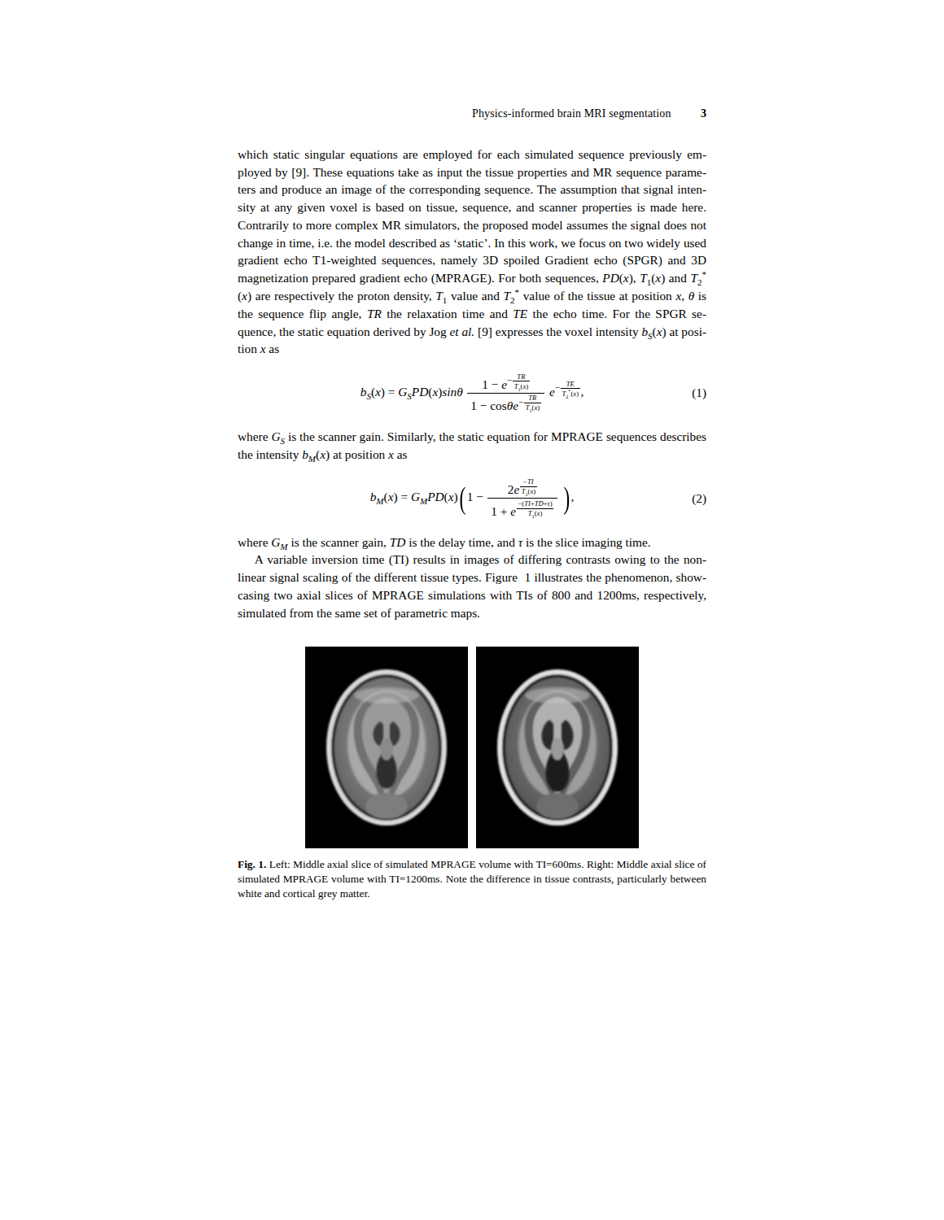Physics-informed brain MRI segmentation 3
which static singular equations are employed for each simulated sequence previously employed by [9]. These equations take as input the tissue properties and MR sequence parameters and produce an image of the corresponding sequence. The assumption that signal intensity at any given voxel is based on tissue, sequence, and scanner properties is made here. Contrarily to more complex MR simulators, the proposed model assumes the signal does not change in time, i.e. the model described as ‘static’. In this work, we focus on two widely used gradient echo T1-weighted sequences, namely 3D spoiled Gradient echo (SPGR) and 3D magnetization prepared gradient echo (MPRAGE). For both sequences, PD(x), T1(x) and T2*(x) are respectively the proton density, T1 value and T2* value of the tissue at position x, θ is the sequence flip angle, TR the relaxation time and TE the echo time. For the SPGR sequence, the static equation derived by Jog et al. [9] expresses the voxel intensity bS(x) at position x as
bS(x) = GSPD(x)sinθ 1 − e−TR T1(x) 1 − cosθe−TR T1(x) e−TE T2*(x),
(1)
where GS is the scanner gain. Similarly, the static equation for MPRAGE sequences describes the intensity bM(x) at position x as
bM(x) = GMPD(x)(1 − 2e−TI T1(x) 1 + e−(TI+TD+τ) T1(x) ),
(2)
where GM is the scanner gain, TD is the delay time, and τ is the slice imaging time.
A variable inversion time (TI) results in images of differing contrasts owing to the non-linear signal scaling of the different tissue types. Figure 1 illustrates the phenomenon, showcasing two axial slices of MPRAGE simulations with TIs of 800 and 1200ms, respectively, simulated from the same set of parametric maps.
Fig. 1. Left: Middle axial slice of simulated MPRAGE volume with TI=600ms. Right: Middle axial slice of simulated MPRAGE volume with TI=1200ms. Note the difference in tissue contrasts, particularly between white and cortical grey matter.